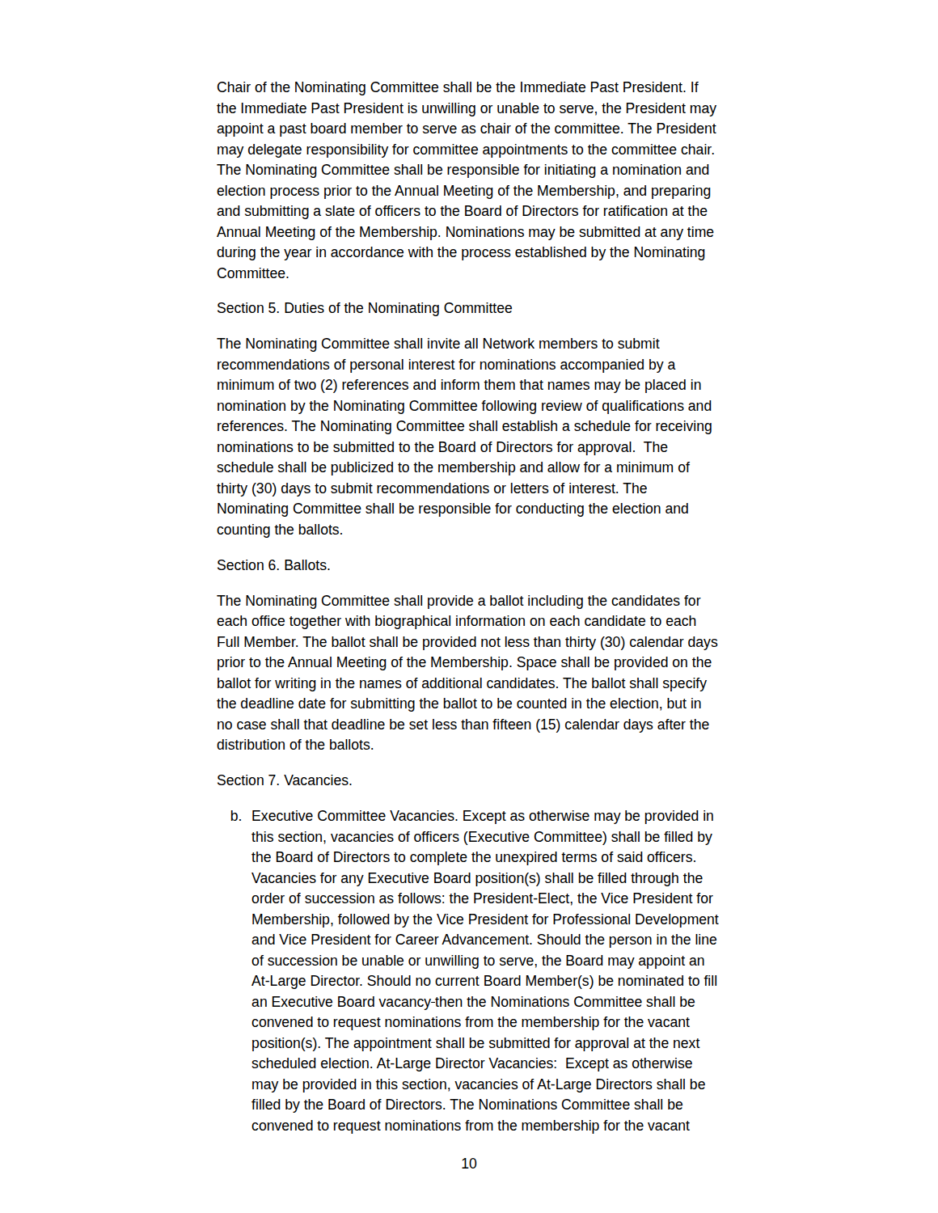Chair of the Nominating Committee shall be the Immediate Past President. If the Immediate Past President is unwilling or unable to serve, the President may appoint a past board member to serve as chair of the committee. The President may delegate responsibility for committee appointments to the committee chair. The Nominating Committee shall be responsible for initiating a nomination and election process prior to the Annual Meeting of the Membership, and preparing and submitting a slate of officers to the Board of Directors for ratification at the Annual Meeting of the Membership. Nominations may be submitted at any time during the year in accordance with the process established by the Nominating Committee.
Section 5. Duties of the Nominating Committee
The Nominating Committee shall invite all Network members to submit recommendations of personal interest for nominations accompanied by a minimum of two (2) references and inform them that names may be placed in nomination by the Nominating Committee following review of qualifications and references. The Nominating Committee shall establish a schedule for receiving nominations to be submitted to the Board of Directors for approval. The schedule shall be publicized to the membership and allow for a minimum of thirty (30) days to submit recommendations or letters of interest. The Nominating Committee shall be responsible for conducting the election and counting the ballots.
Section 6. Ballots.
The Nominating Committee shall provide a ballot including the candidates for each office together with biographical information on each candidate to each Full Member. The ballot shall be provided not less than thirty (30) calendar days prior to the Annual Meeting of the Membership. Space shall be provided on the ballot for writing in the names of additional candidates. The ballot shall specify the deadline date for submitting the ballot to be counted in the election, but in no case shall that deadline be set less than fifteen (15) calendar days after the distribution of the ballots.
Section 7. Vacancies.
b. Executive Committee Vacancies. Except as otherwise may be provided in this section, vacancies of officers (Executive Committee) shall be filled by the Board of Directors to complete the unexpired terms of said officers. Vacancies for any Executive Board position(s) shall be filled through the order of succession as follows: the President-Elect, the Vice President for Membership, followed by the Vice President for Professional Development and Vice President for Career Advancement. Should the person in the line of succession be unable or unwilling to serve, the Board may appoint an At-Large Director. Should no current Board Member(s) be nominated to fill an Executive Board vacancy then the Nominations Committee shall be convened to request nominations from the membership for the vacant position(s). The appointment shall be submitted for approval at the next scheduled election. At-Large Director Vacancies: Except as otherwise may be provided in this section, vacancies of At-Large Directors shall be filled by the Board of Directors. The Nominations Committee shall be convened to request nominations from the membership for the vacant
10